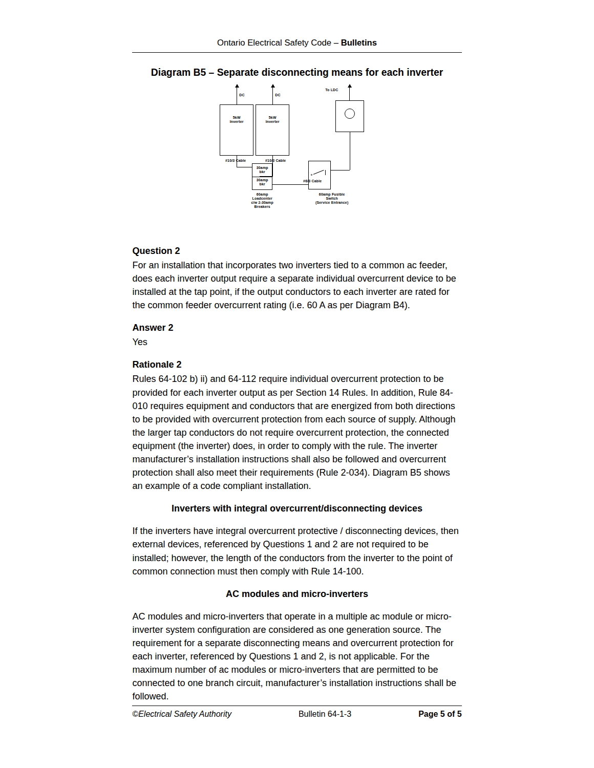Ontario Electrical Safety Code – Bulletins
Diagram B5 – Separate disconnecting means for each inverter
DC
DC
To LDC
5kW
Inverter
5kW
Inverter
#10/3 Cable
#10/3 Cable
#6/3 Cable
30amp
bkr
30amp
bkr
60amp
Loadcenter
c/w 2-30amp
Breakers
60amp Fusible
Switch
(Service Entrance)
Question 2
For an installation that incorporates two inverters tied to a common ac feeder, does each inverter output require a separate individual overcurrent device to be installed at the tap point, if the output conductors to each inverter are rated for the common feeder overcurrent rating (i.e. 60 A as per Diagram B4).
Answer 2
Yes
Rationale 2
Rules 64-102 b) ii) and 64-112 require individual overcurrent protection to be provided for each inverter output as per Section 14 Rules. In addition, Rule 84-010 requires equipment and conductors that are energized from both directions to be provided with overcurrent protection from each source of supply. Although the larger tap conductors do not require overcurrent protection, the connected equipment (the inverter) does, in order to comply with the rule. The inverter manufacturer’s installation instructions shall also be followed and overcurrent protection shall also meet their requirements (Rule 2-034). Diagram B5 shows an example of a code compliant installation.
Inverters with integral overcurrent/disconnecting devices
If the inverters have integral overcurrent protective / disconnecting devices, then external devices, referenced by Questions 1 and 2 are not required to be installed; however, the length of the conductors from the inverter to the point of common connection must then comply with Rule 14-100.
AC modules and micro-inverters
AC modules and micro-inverters that operate in a multiple ac module or micro-inverter system configuration are considered as one generation source. The requirement for a separate disconnecting means and overcurrent protection for each inverter, referenced by Questions 1 and 2, is not applicable. For the maximum number of ac modules or micro-inverters that are permitted to be connected to one branch circuit, manufacturer’s installation instructions shall be followed.
©Electrical Safety Authority
Bulletin 64-1-3
Page 5 of 5